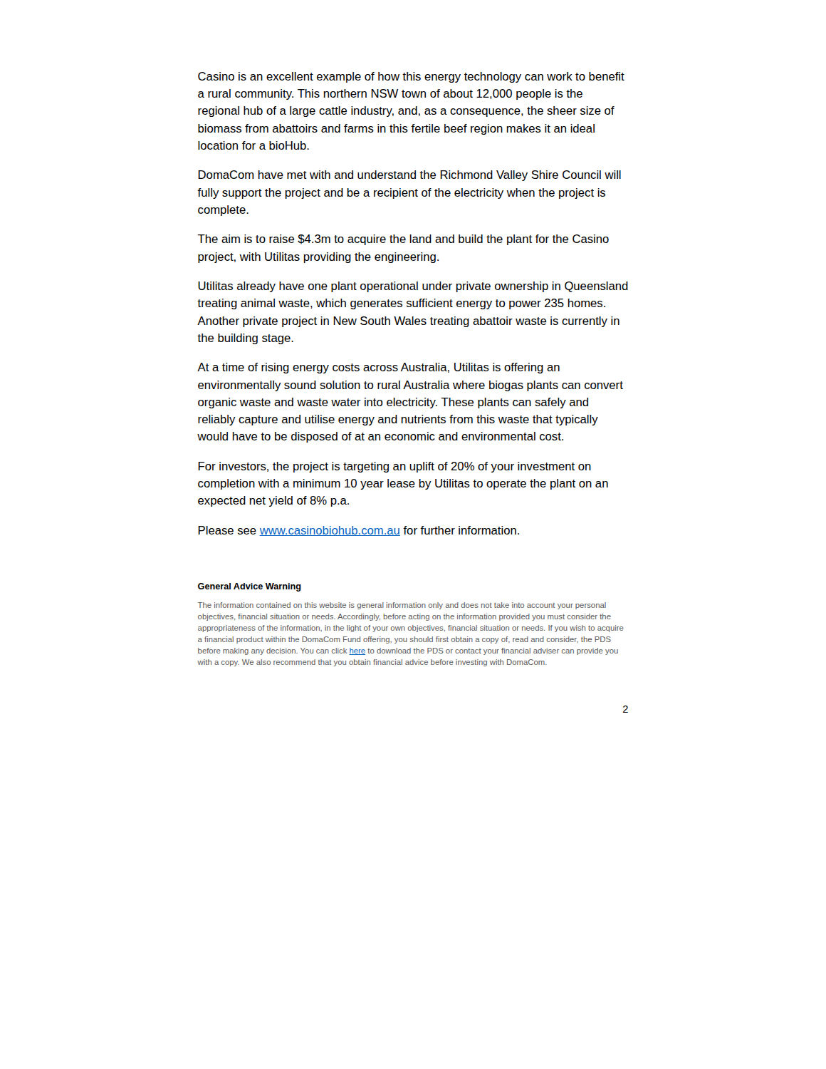Casino is an excellent example of how this energy technology can work to benefit a rural community. This northern NSW town of about 12,000 people is the regional hub of a large cattle industry, and, as a consequence, the sheer size of biomass from abattoirs and farms in this fertile beef region makes it an ideal location for a bioHub.
DomaCom have met with and understand the Richmond Valley Shire Council will fully support the project and be a recipient of the electricity when the project is complete.
The aim is to raise $4.3m to acquire the land and build the plant for the Casino project, with Utilitas providing the engineering.
Utilitas already have one plant operational under private ownership in Queensland treating animal waste, which generates sufficient energy to power 235 homes. Another private project in New South Wales treating abattoir waste is currently in the building stage.
At a time of rising energy costs across Australia, Utilitas is offering an environmentally sound solution to rural Australia where biogas plants can convert organic waste and waste water into electricity. These plants can safely and reliably capture and utilise energy and nutrients from this waste that typically would have to be disposed of at an economic and environmental cost.
For investors, the project is targeting an uplift of 20% of your investment on completion with a minimum 10 year lease by Utilitas to operate the plant on an expected net yield of 8% p.a.
Please see www.casinobiohub.com.au for further information.
General Advice Warning
The information contained on this website is general information only and does not take into account your personal objectives, financial situation or needs. Accordingly, before acting on the information provided you must consider the appropriateness of the information, in the light of your own objectives, financial situation or needs. If you wish to acquire a financial product within the DomaCom Fund offering, you should first obtain a copy of, read and consider, the PDS before making any decision. You can click here to download the PDS or contact your financial adviser can provide you with a copy. We also recommend that you obtain financial advice before investing with DomaCom.
2